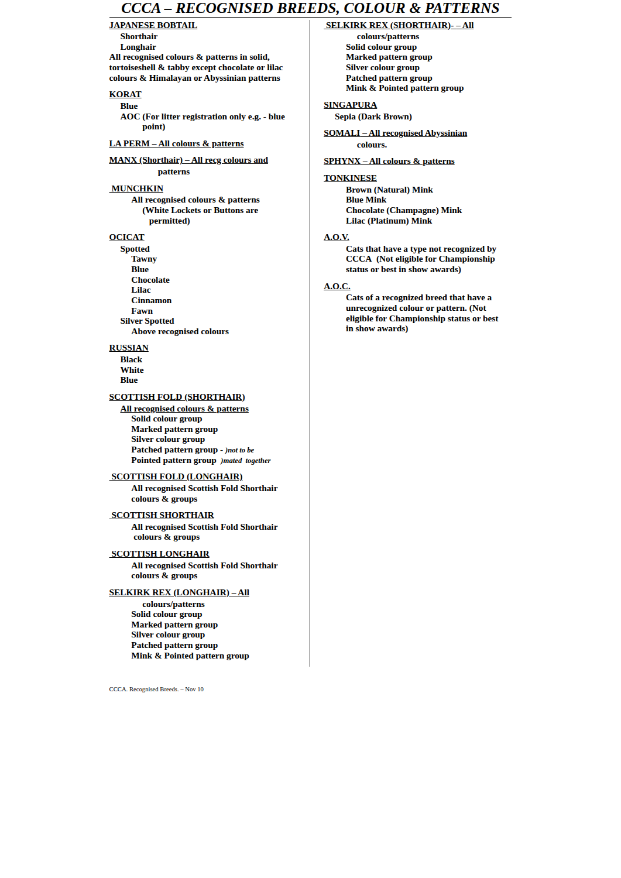CCCA – RECOGNISED BREEDS, COLOUR & PATTERNS
JAPANESE BOBTAIL
Shorthair
Longhair
All recognised colours & patterns in solid,
tortoiseshell & tabby except chocolate or lilac
colours & Himalayan or Abyssinian patterns
KORAT
Blue
AOC (For litter registration only e.g. - blue
point)
LA PERM – All colours & patterns
MANX (Shorthair) – All recg colours and
patterns
MUNCHKIN
All recognised colours & patterns
(White Lockets or Buttons are
permitted)
OCICAT
Spotted
Tawny
Blue
Chocolate
Lilac
Cinnamon
Fawn
Silver Spotted
Above recognised colours
RUSSIAN
Black
White
Blue
SCOTTISH FOLD (SHORTHAIR)
All recognised colours & patterns
Solid colour group
Marked pattern group
Silver colour group
Patched pattern group - )not to be
Pointed pattern group )mated together
SCOTTISH FOLD (LONGHAIR)
All recognised Scottish Fold Shorthair
colours & groups
SCOTTISH SHORTHAIR
All recognised Scottish Fold Shorthair
colours & groups
SCOTTISH LONGHAIR
All recognised Scottish Fold Shorthair
colours & groups
SELKIRK REX (LONGHAIR) – All
colours/patterns
Solid colour group
Marked pattern group
Silver colour group
Patched pattern group
Mink & Pointed pattern group
SELKIRK REX (SHORTHAIR)- – All
colours/patterns
Solid colour group
Marked pattern group
Silver colour group
Patched pattern group
Mink & Pointed pattern group
SINGAPURA
Sepia (Dark Brown)
SOMALI – All recognised Abyssinian
colours.
SPHYNX – All colours & patterns
TONKINESE
Brown (Natural) Mink
Blue Mink
Chocolate (Champagne) Mink
Lilac (Platinum) Mink
A.O.V.
Cats that have a type not recognized by
CCCA (Not eligible for Championship
status or best in show awards)
A.O.C.
Cats of a recognized breed that have a
unrecognized colour or pattern. (Not
eligible for Championship status or best
in show awards)
CCCA. Recognised Breeds. – Nov 10